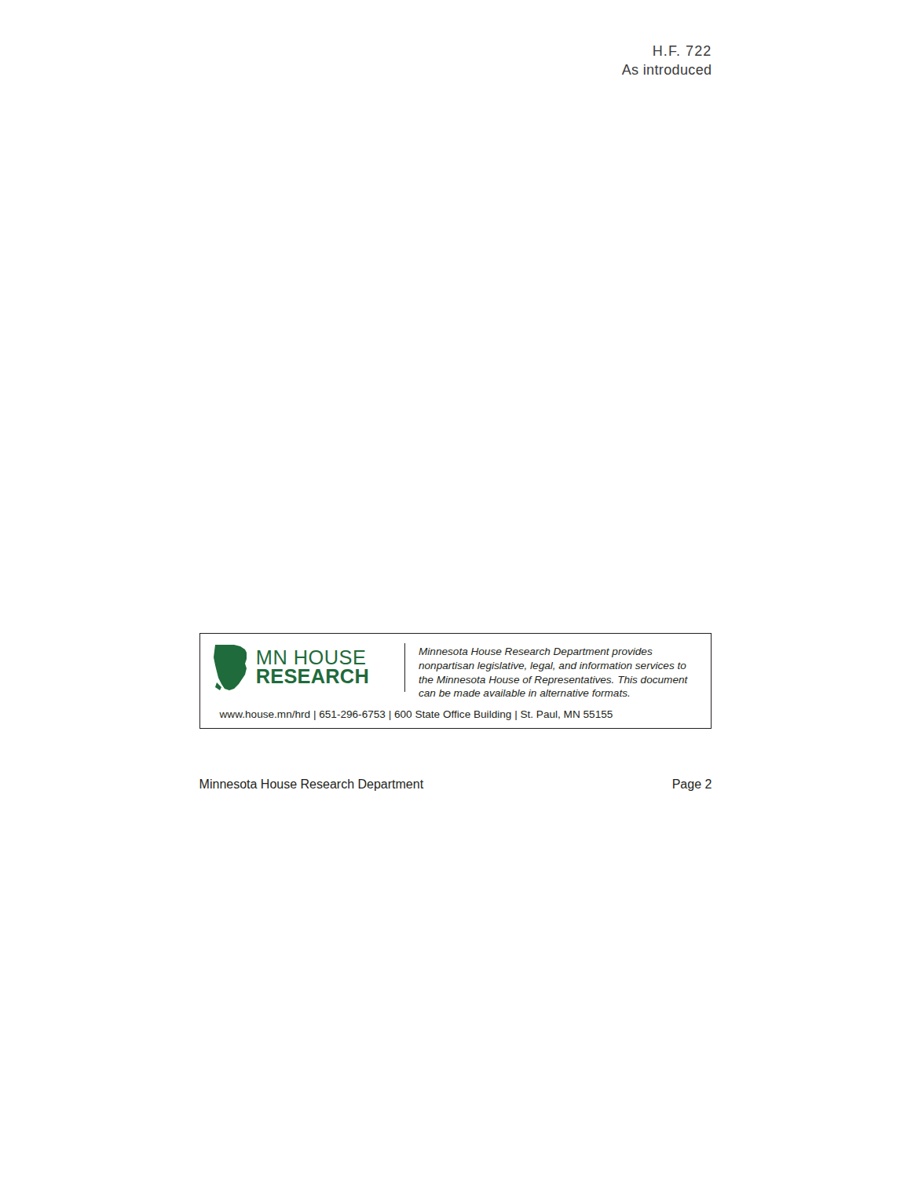H.F. 722
As introduced
MN HOUSE RESEARCH
Minnesota House Research Department provides nonpartisan legislative, legal, and information services to the Minnesota House of Representatives. This document can be made available in alternative formats.
www.house.mn/hrd | 651-296-6753 | 600 State Office Building | St. Paul, MN 55155
Minnesota House Research Department Page 2